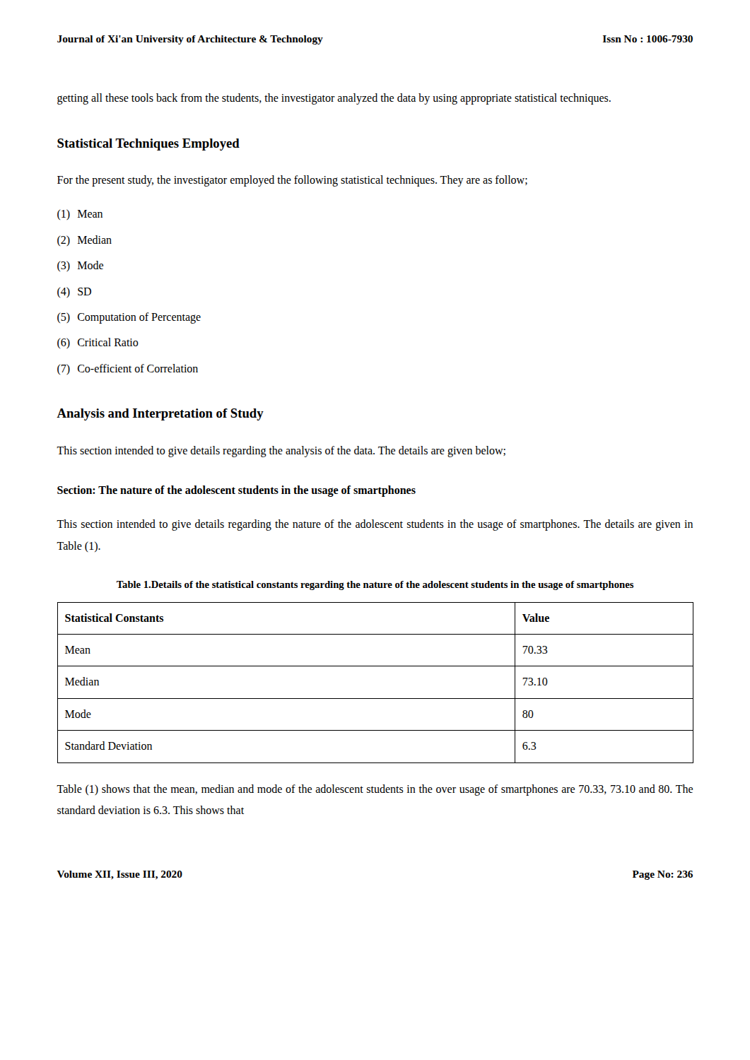Journal of Xi'an University of Architecture & Technology
Issn No : 1006-7930
getting all these tools back from the students, the investigator analyzed the data by using appropriate statistical techniques.
Statistical Techniques Employed
For the present study, the investigator employed the following statistical techniques. They are as follow;
Mean
Median
Mode
SD
Computation of Percentage
Critical Ratio
Co-efficient of Correlation
Analysis and Interpretation of Study
This section intended to give details regarding the analysis of the data. The details are given below;
Section: The nature of the adolescent students in the usage of smartphones
This section intended to give details regarding the nature of the adolescent students in the usage of smartphones. The details are given in Table (1).
Table 1.Details of the statistical constants regarding the nature of the adolescent students in the usage of smartphones
| Statistical Constants | Value |
| --- | --- |
| Mean | 70.33 |
| Median | 73.10 |
| Mode | 80 |
| Standard Deviation | 6.3 |
Table (1) shows that the mean, median and mode of the adolescent students in the over usage of smartphones are 70.33, 73.10 and 80. The standard deviation is 6.3. This shows that
Volume XII, Issue III, 2020
Page No: 236